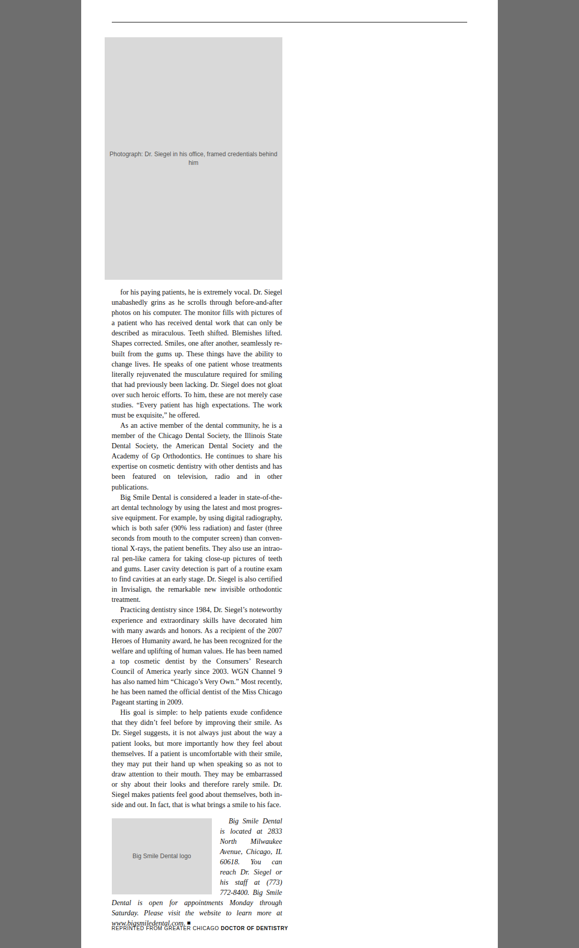Photograph: Dr. Siegel in his office, framed credentials behind him
for his paying patients, he is extremely vocal. Dr. Siegel unabashedly grins as he scrolls through before-and-after photos on his computer. The monitor fills with pictures of a patient who has received dental work that can only be described as miraculous. Teeth shifted. Blemishes lifted. Shapes corrected. Smiles, one after another, seamlessly rebuilt from the gums up. These things have the ability to change lives. He speaks of one patient whose treatments literally rejuvenated the musculature required for smiling that had previously been lacking. Dr. Siegel does not gloat over such heroic efforts. To him, these are not merely case studies. “Every patient has high expectations. The work must be exquisite,” he offered.
As an active member of the dental community, he is a member of the Chicago Dental Society, the Illinois State Dental Society, the American Dental Society and the Academy of Gp Orthodontics. He continues to share his expertise on cosmetic dentistry with other dentists and has been featured on television, radio and in other publications.
Big Smile Dental is considered a leader in state-of-the-art dental technology by using the latest and most progressive equipment. For example, by using digital radiography, which is both safer (90% less radiation) and faster (three seconds from mouth to the computer screen) than conventional X-rays, the patient benefits. They also use an intraoral pen-like camera for taking close-up pictures of teeth and gums. Laser cavity detection is part of a routine exam to find cavities at an early stage. Dr. Siegel is also certified in Invisalign, the remarkable new invisible orthodontic treatment.
Practicing dentistry since 1984, Dr. Siegel’s noteworthy experience and extraordinary skills have decorated him with many awards and honors. As a recipient of the 2007 Heroes of Humanity award, he has been recognized for the welfare and uplifting of human values. He has been named a top cosmetic dentist by the Consumers’ Research Council of America yearly since 2003. WGN Channel 9 has also named him “Chicago’s Very Own.” Most recently, he has been named the official dentist of the Miss Chicago Pageant starting in 2009.
His goal is simple: to help patients exude confidence that they didn’t feel before by improving their smile. As Dr. Siegel suggests, it is not always just about the way a patient looks, but more importantly how they feel about themselves. If a patient is uncomfortable with their smile, they may put their hand up when speaking so as not to draw attention to their mouth. They may be embarrassed or shy about their looks and therefore rarely smile. Dr. Siegel makes patients feel good about themselves, both inside and out. In fact, that is what brings a smile to his face.
Big Smile Dental logo
Big Smile Dental is located at 2833 North Milwaukee Avenue, Chicago, IL 60618. You can reach Dr. Siegel or his staff at (773) 772-8400. Big Smile Dental is open for appointments Monday through Saturday. Please visit the website to learn more at www.bigsmiledental.com.■
Reprinted from Greater Chicago Doctor of Dentistry